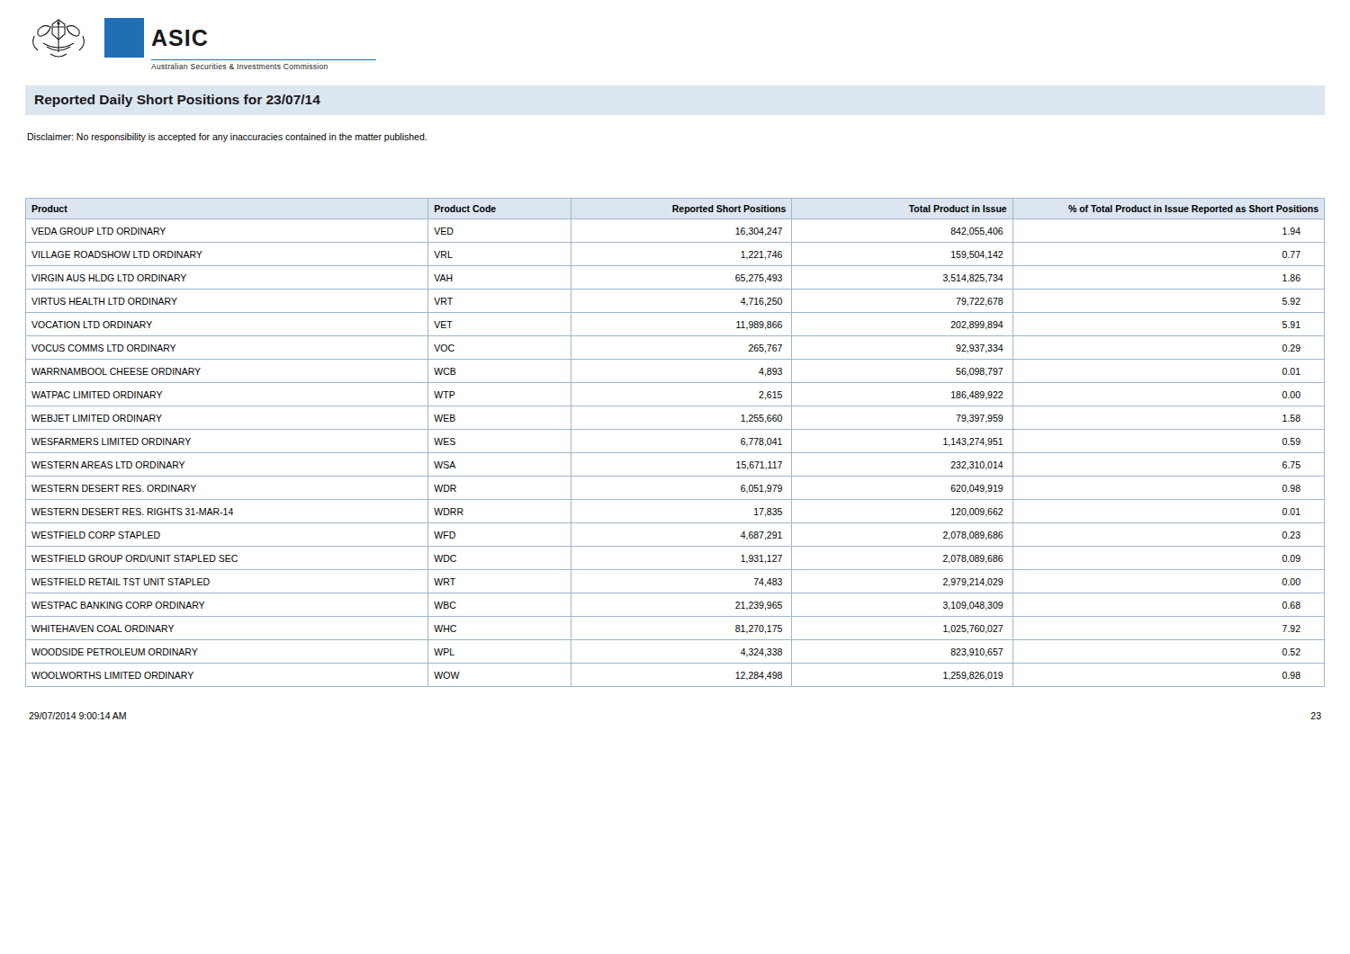ASIC
Australian Securities & Investments Commission
Reported Daily Short Positions for 23/07/14
Disclaimer: No responsibility is accepted for any inaccuracies contained in the matter published.
| Product | Product Code | Reported Short Positions | Total Product in Issue | % of Total Product in Issue Reported as Short Positions |
| --- | --- | --- | --- | --- |
| VEDA GROUP LTD ORDINARY | VED | 16,304,247 | 842,055,406 | 1.94 |
| VILLAGE ROADSHOW LTD ORDINARY | VRL | 1,221,746 | 159,504,142 | 0.77 |
| VIRGIN AUS HLDG LTD ORDINARY | VAH | 65,275,493 | 3,514,825,734 | 1.86 |
| VIRTUS HEALTH LTD ORDINARY | VRT | 4,716,250 | 79,722,678 | 5.92 |
| VOCATION LTD ORDINARY | VET | 11,989,866 | 202,899,894 | 5.91 |
| VOCUS COMMS LTD ORDINARY | VOC | 265,767 | 92,937,334 | 0.29 |
| WARRNAMBOOL CHEESE ORDINARY | WCB | 4,893 | 56,098,797 | 0.01 |
| WATPAC LIMITED ORDINARY | WTP | 2,615 | 186,489,922 | 0.00 |
| WEBJET LIMITED ORDINARY | WEB | 1,255,660 | 79,397,959 | 1.58 |
| WESFARMERS LIMITED ORDINARY | WES | 6,778,041 | 1,143,274,951 | 0.59 |
| WESTERN AREAS LTD ORDINARY | WSA | 15,671,117 | 232,310,014 | 6.75 |
| WESTERN DESERT RES. ORDINARY | WDR | 6,051,979 | 620,049,919 | 0.98 |
| WESTERN DESERT RES. RIGHTS 31-MAR-14 | WDRR | 17,835 | 120,009,662 | 0.01 |
| WESTFIELD CORP STAPLED | WFD | 4,687,291 | 2,078,089,686 | 0.23 |
| WESTFIELD GROUP ORD/UNIT STAPLED SEC | WDC | 1,931,127 | 2,078,089,686 | 0.09 |
| WESTFIELD RETAIL TST UNIT STAPLED | WRT | 74,483 | 2,979,214,029 | 0.00 |
| WESTPAC BANKING CORP ORDINARY | WBC | 21,239,965 | 3,109,048,309 | 0.68 |
| WHITEHAVEN COAL ORDINARY | WHC | 81,270,175 | 1,025,760,027 | 7.92 |
| WOODSIDE PETROLEUM ORDINARY | WPL | 4,324,338 | 823,910,657 | 0.52 |
| WOOLWORTHS LIMITED ORDINARY | WOW | 12,284,498 | 1,259,826,019 | 0.98 |
29/07/2014 9:00:14 AM 23